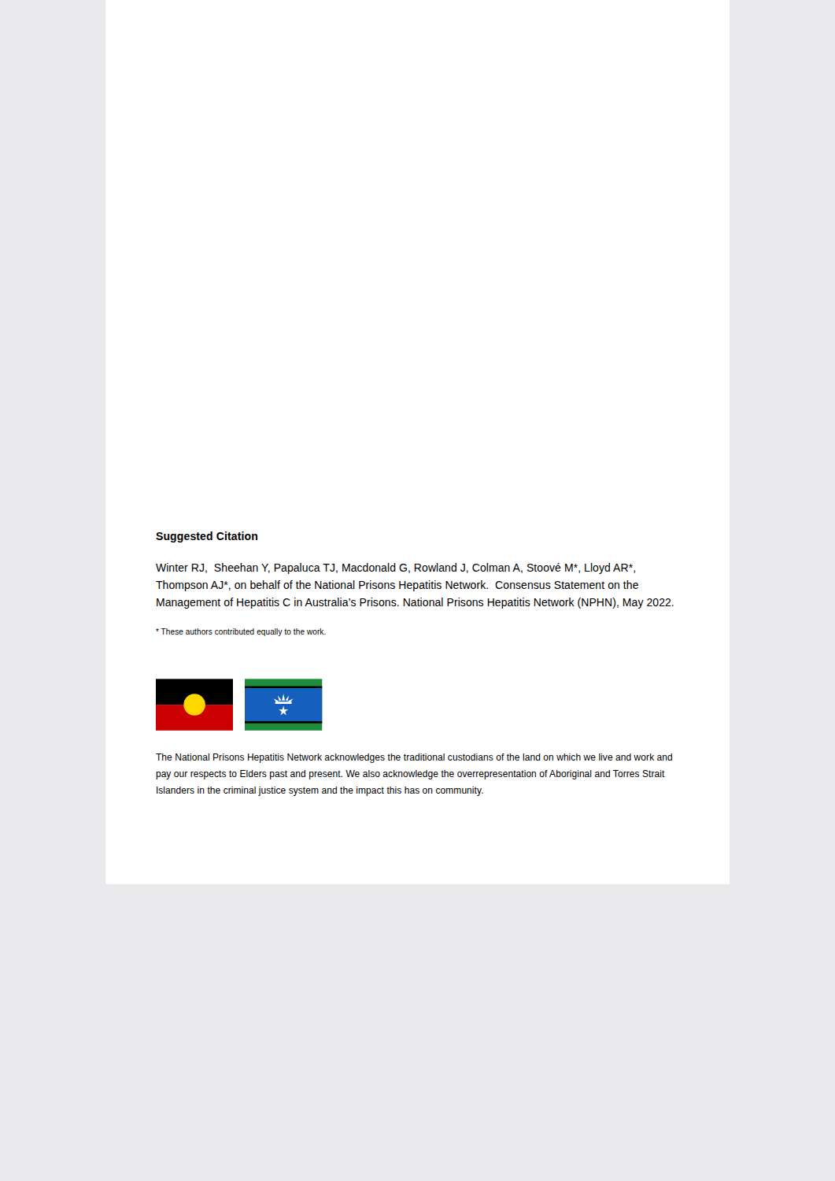Suggested Citation
Winter RJ, Sheehan Y, Papaluca TJ, Macdonald G, Rowland J, Colman A, Stoové M*, Lloyd AR*, Thompson AJ*, on behalf of the National Prisons Hepatitis Network. Consensus Statement on the Management of Hepatitis C in Australia’s Prisons. National Prisons Hepatitis Network (NPHN), May 2022.
* These authors contributed equally to the work.
The National Prisons Hepatitis Network acknowledges the traditional custodians of the land on which we live and work and pay our respects to Elders past and present. We also acknowledge the overrepresentation of Aboriginal and Torres Strait Islanders in the criminal justice system and the impact this has on community.